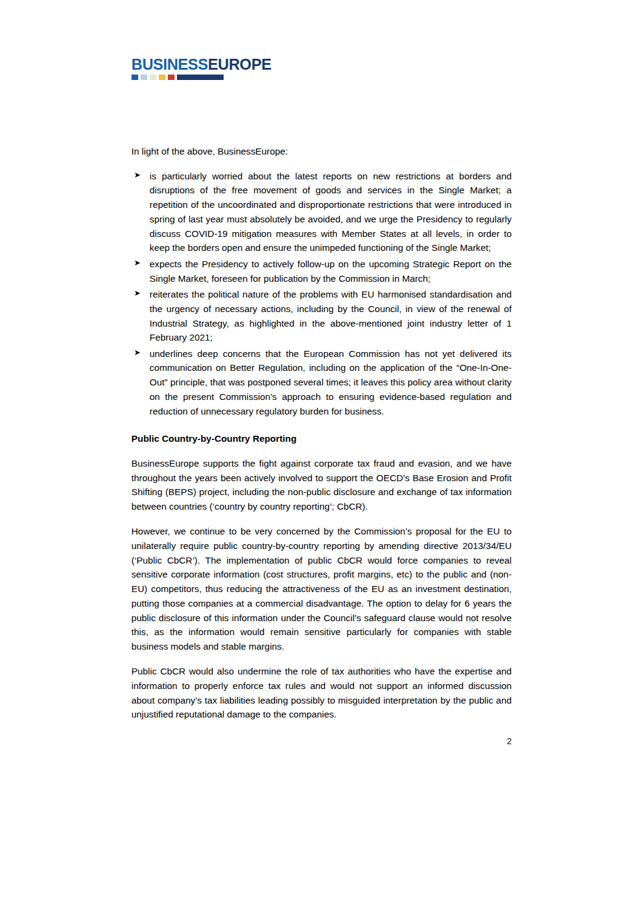BUSINESS EUROPE
In light of the above, BusinessEurope:
is particularly worried about the latest reports on new restrictions at borders and disruptions of the free movement of goods and services in the Single Market; a repetition of the uncoordinated and disproportionate restrictions that were introduced in spring of last year must absolutely be avoided, and we urge the Presidency to regularly discuss COVID-19 mitigation measures with Member States at all levels, in order to keep the borders open and ensure the unimpeded functioning of the Single Market;
expects the Presidency to actively follow-up on the upcoming Strategic Report on the Single Market, foreseen for publication by the Commission in March;
reiterates the political nature of the problems with EU harmonised standardisation and the urgency of necessary actions, including by the Council, in view of the renewal of Industrial Strategy, as highlighted in the above-mentioned joint industry letter of 1 February 2021;
underlines deep concerns that the European Commission has not yet delivered its communication on Better Regulation, including on the application of the “One-In-One-Out” principle, that was postponed several times; it leaves this policy area without clarity on the present Commission’s approach to ensuring evidence-based regulation and reduction of unnecessary regulatory burden for business.
Public Country-by-Country Reporting
BusinessEurope supports the fight against corporate tax fraud and evasion, and we have throughout the years been actively involved to support the OECD’s Base Erosion and Profit Shifting (BEPS) project, including the non-public disclosure and exchange of tax information between countries (‘country by country reporting’; CbCR).
However, we continue to be very concerned by the Commission’s proposal for the EU to unilaterally require public country-by-country reporting by amending directive 2013/34/EU (‘Public CbCR’). The implementation of public CbCR would force companies to reveal sensitive corporate information (cost structures, profit margins, etc) to the public and (non-EU) competitors, thus reducing the attractiveness of the EU as an investment destination, putting those companies at a commercial disadvantage. The option to delay for 6 years the public disclosure of this information under the Council’s safeguard clause would not resolve this, as the information would remain sensitive particularly for companies with stable business models and stable margins.
Public CbCR would also undermine the role of tax authorities who have the expertise and information to properly enforce tax rules and would not support an informed discussion about company’s tax liabilities leading possibly to misguided interpretation by the public and unjustified reputational damage to the companies.
2